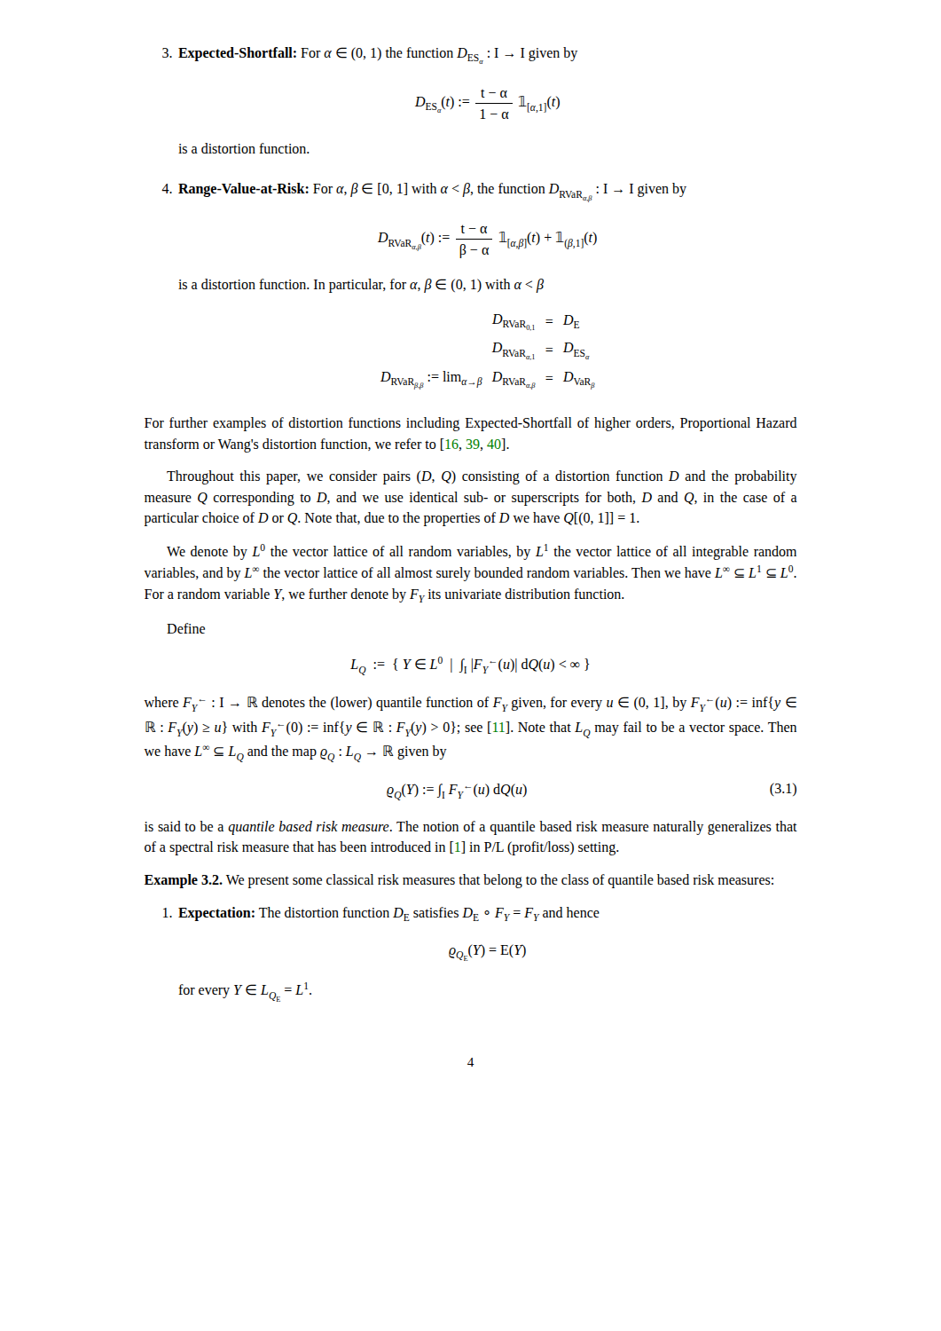3 Expected-Shortfall: For α ∈ (0, 1) the function DESα : I → I given by
DESα(t) := t − α 1 − α 𝟙[α,1](t)
is a distortion function.
4 Range-Value-at-Risk: For α, β ∈ [0, 1] with α < β, the function DRVaRα,β : I → I given by
DRVaRα,β(t) := t − α β − α 𝟙[α,β](t) + 𝟙(β,1](t)
is a distortion function. In particular, for α, β ∈ (0, 1) with α < β
DRVaR0,1 = DE
DRVaRα,1 = DESα
DRVaRβ,β := limα→β DRVaRα,β = DVaRβ
For further examples of distortion functions including Expected-Shortfall of higher orders, Proportional Hazard transform or Wang's distortion function, we refer to [16, 39, 40].
Throughout this paper, we consider pairs (D, Q) consisting of a distortion function D and the probability measure Q corresponding to D, and we use identical sub- or superscripts for both, D and Q, in the case of a particular choice of D or Q. Note that, due to the properties of D we have Q[(0, 1]] = 1.
We denote by L0 the vector lattice of all random variables, by L1 the vector lattice of all integrable random variables, and by L∞ the vector lattice of all almost surely bounded random variables. Then we have L∞ ⊆ L1 ⊆ L0. For a random variable Y, we further denote by FY its univariate distribution function.
Define
LQ := { Y ∈ L0 | ∫I |FY←(u)| dQ(u) < ∞ }
where FY← : I → ℝ denotes the (lower) quantile function of FY given, for every u ∈ (0, 1], by FY←(u) := inf{y ∈ ℝ : FY(y) ≥ u} with FY←(0) := inf{y ∈ ℝ : FY(y) > 0}; see [11]. Note that LQ may fail to be a vector space. Then we have L∞ ⊆ LQ and the map ϱQ : LQ → ℝ given by
(3.1) ϱQ(Y) := ∫I FY←(u) dQ(u)
is said to be a quantile based risk measure. The notion of a quantile based risk measure naturally generalizes that of a spectral risk measure that has been introduced in [1] in P/L (profit/loss) setting.
Example 3.2. We present some classical risk measures that belong to the class of quantile based risk measures:
1 Expectation: The distortion function DE satisfies DE ∘ FY = FY and hence
ϱQE(Y) = E(Y)
for every Y ∈ LQE = L1.
4